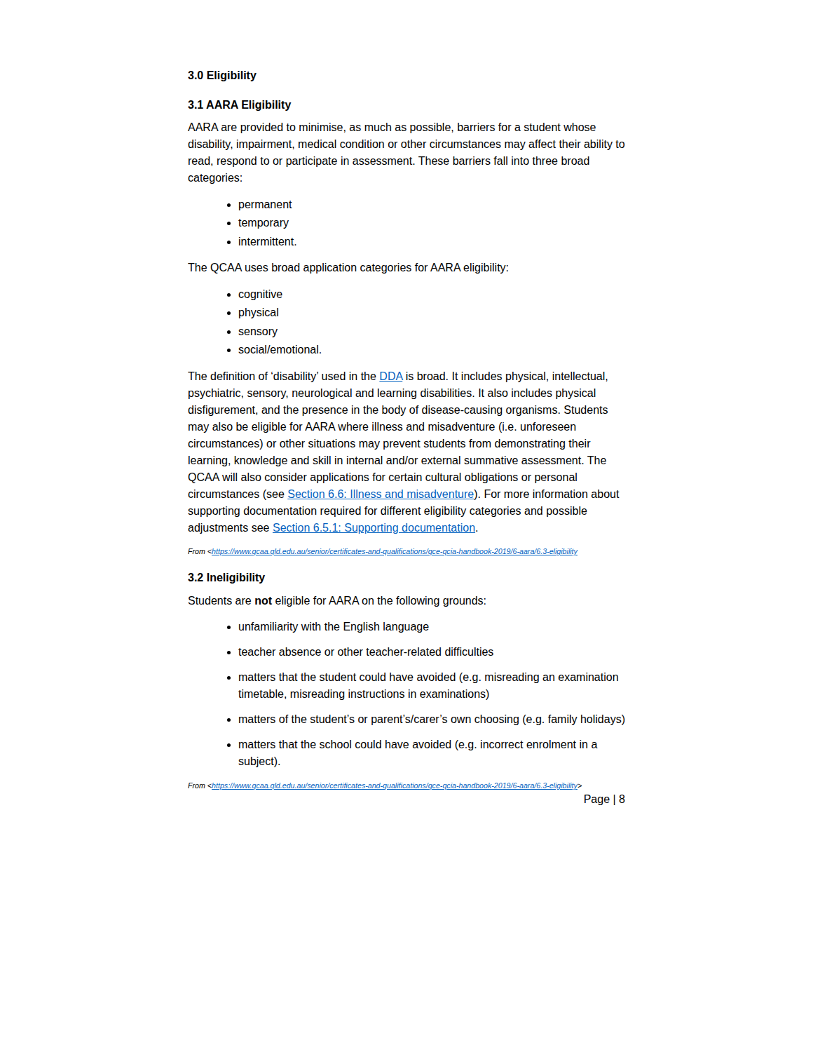3.0 Eligibility
3.1 AARA Eligibility
AARA are provided to minimise, as much as possible, barriers for a student whose disability, impairment, medical condition or other circumstances may affect their ability to read, respond to or participate in assessment. These barriers fall into three broad categories:
permanent
temporary
intermittent.
The QCAA uses broad application categories for AARA eligibility:
cognitive
physical
sensory
social/emotional.
The definition of ‘disability’ used in the DDA is broad. It includes physical, intellectual, psychiatric, sensory, neurological and learning disabilities. It also includes physical disfigurement, and the presence in the body of disease-causing organisms. Students may also be eligible for AARA where illness and misadventure (i.e. unforeseen circumstances) or other situations may prevent students from demonstrating their learning, knowledge and skill in internal and/or external summative assessment. The QCAA will also consider applications for certain cultural obligations or personal circumstances (see Section 6.6: Illness and misadventure). For more information about supporting documentation required for different eligibility categories and possible adjustments see Section 6.5.1: Supporting documentation.
From <https://www.qcaa.qld.edu.au/senior/certificates-and-qualifications/qce-qcia-handbook-2019/6-aara/6.3-eligibility
3.2 Ineligibility
Students are not eligible for AARA on the following grounds:
unfamiliarity with the English language
teacher absence or other teacher-related difficulties
matters that the student could have avoided (e.g. misreading an examination timetable, misreading instructions in examinations)
matters of the student’s or parent’s/carer’s own choosing (e.g. family holidays)
matters that the school could have avoided (e.g. incorrect enrolment in a subject).
From <https://www.qcaa.qld.edu.au/senior/certificates-and-qualifications/qce-qcia-handbook-2019/6-aara/6.3-eligibility>
Page | 8